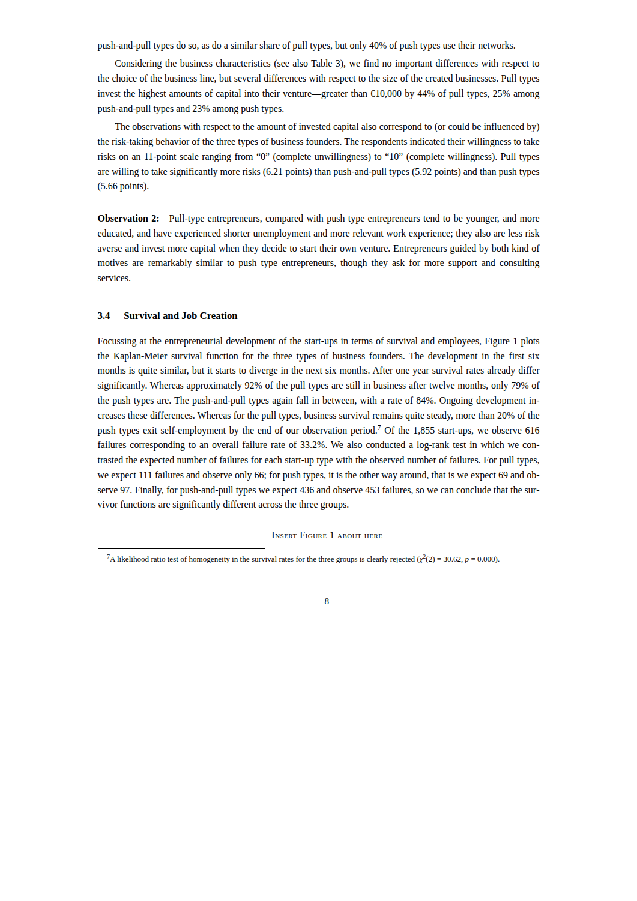push-and-pull types do so, as do a similar share of pull types, but only 40% of push types use their networks.
Considering the business characteristics (see also Table 3), we find no important differences with respect to the choice of the business line, but several differences with respect to the size of the created businesses. Pull types invest the highest amounts of capital into their venture—greater than €10,000 by 44% of pull types, 25% among push-and-pull types and 23% among push types.
The observations with respect to the amount of invested capital also correspond to (or could be influenced by) the risk-taking behavior of the three types of business founders. The respondents indicated their willingness to take risks on an 11-point scale ranging from “0” (complete unwillingness) to “10” (complete willingness). Pull types are willing to take significantly more risks (6.21 points) than push-and-pull types (5.92 points) and than push types (5.66 points).
Observation 2: Pull-type entrepreneurs, compared with push type entrepreneurs tend to be younger, and more educated, and have experienced shorter unemployment and more relevant work experience; they also are less risk averse and invest more capital when they decide to start their own venture. Entrepreneurs guided by both kind of motives are remarkably similar to push type entrepreneurs, though they ask for more support and consulting services.
3.4 Survival and Job Creation
Focussing at the entrepreneurial development of the start-ups in terms of survival and employees, Figure 1 plots the Kaplan-Meier survival function for the three types of business founders. The development in the first six months is quite similar, but it starts to diverge in the next six months. After one year survival rates already differ significantly. Whereas approximately 92% of the pull types are still in business after twelve months, only 79% of the push types are. The push-and-pull types again fall in between, with a rate of 84%. Ongoing development increases these differences. Whereas for the pull types, business survival remains quite steady, more than 20% of the push types exit self-employment by the end of our observation period.7 Of the 1,855 start-ups, we observe 616 failures corresponding to an overall failure rate of 33.2%. We also conducted a log-rank test in which we contrasted the expected number of failures for each start-up type with the observed number of failures. For pull types, we expect 111 failures and observe only 66; for push types, it is the other way around, that is we expect 69 and observe 97. Finally, for push-and-pull types we expect 436 and observe 453 failures, so we can conclude that the survivor functions are significantly different across the three groups.
Insert Figure 1 about here
7A likelihood ratio test of homogeneity in the survival rates for the three groups is clearly rejected (χ2(2) = 30.62, p = 0.000).
8